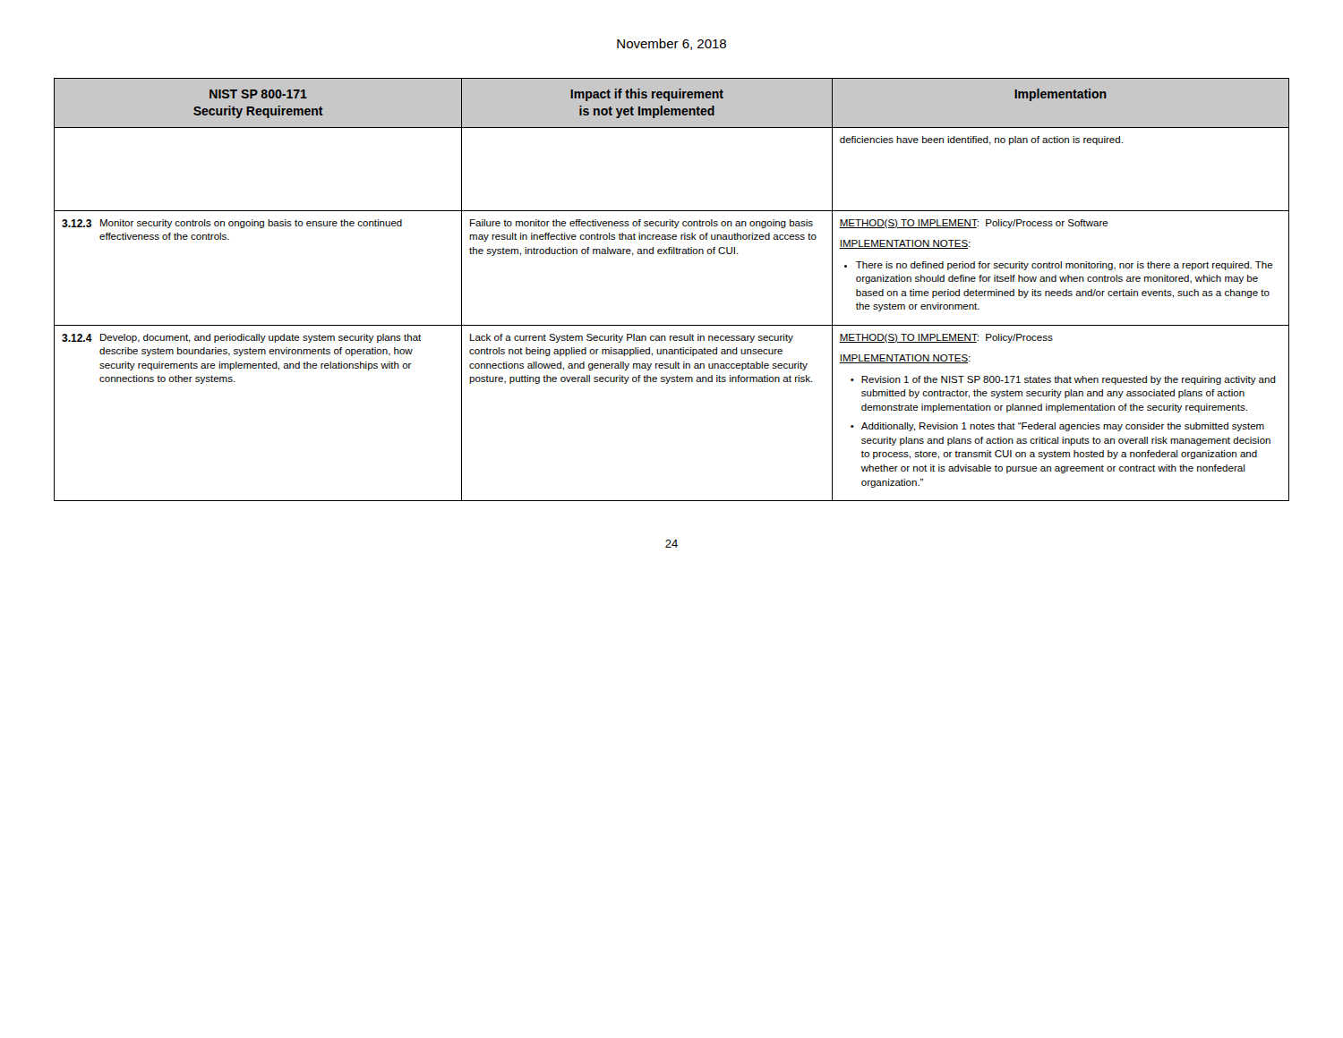November 6, 2018
| NIST SP 800-171 Security Requirement | Impact if this requirement is not yet Implemented | Implementation |
| --- | --- | --- |
| | | deficiencies have been identified, no plan of action is required. |
| 3.12.3 Monitor security controls on ongoing basis to ensure the continued effectiveness of the controls. | Failure to monitor the effectiveness of security controls on an ongoing basis may result in ineffective controls that increase risk of unauthorized access to the system, introduction of malware, and exfiltration of CUI. | METHOD(S) TO IMPLEMENT : Policy/Process or Software IMPLEMENTATION NOTES : There is no defined period for security control monitoring, nor is there a report required. The organization should define for itself how and when controls are monitored, which may be based on a time period determined by its needs and/or certain events, such as a change to the system or environment. |
| 3.12.4 Develop, document, and periodically update system security plans that describe system boundaries, system environments of operation, how security requirements are implemented, and the relationships with or connections to other systems. | Lack of a current System Security Plan can result in necessary security controls not being applied or misapplied, unanticipated and unsecure connections allowed, and generally may result in an unacceptable security posture, putting the overall security of the system and its information at risk. | METHOD(S) TO IMPLEMENT : Policy/Process IMPLEMENTATION NOTES : Revision 1 of the NIST SP 800-171 states that when requested by the requiring activity and submitted by contractor, the system security plan and any associated plans of action demonstrate implementation or planned implementation of the security requirements. Additionally, Revision 1 notes that “Federal agencies may consider the submitted system security plans and plans of action as critical inputs to an overall risk management decision to process, store, or transmit CUI on a system hosted by a nonfederal organization and whether or not it is advisable to pursue an agreement or contract with the nonfederal organization.” |
24